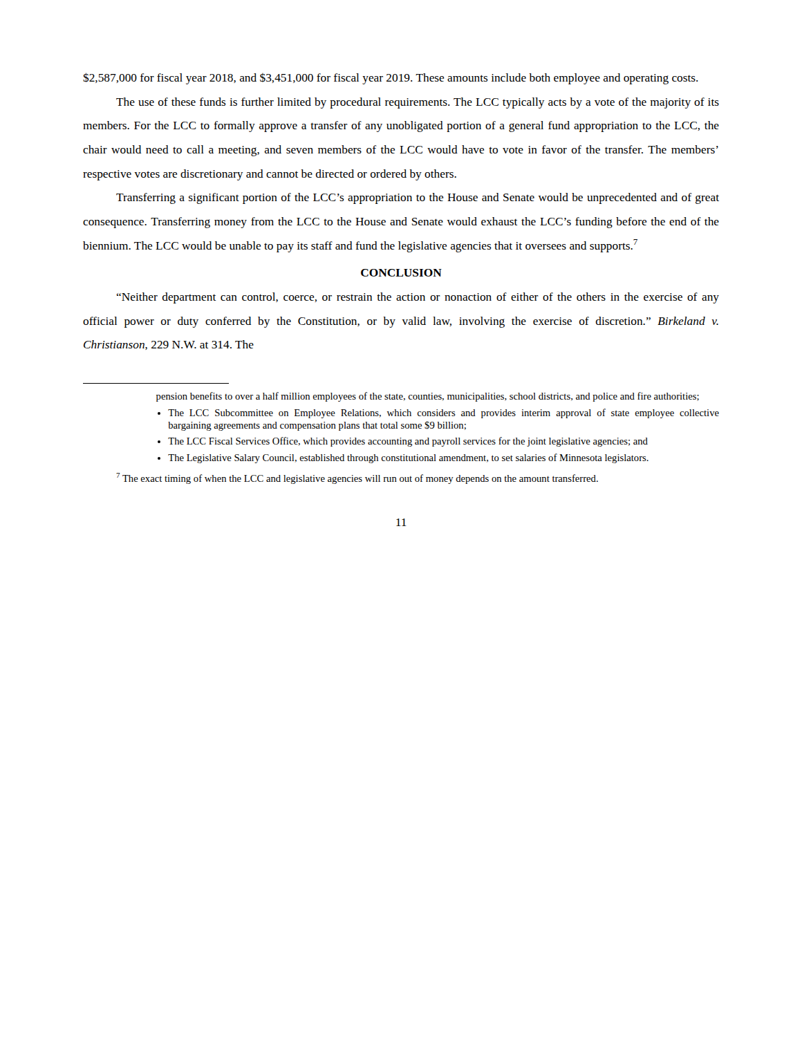$2,587,000 for fiscal year 2018, and $3,451,000 for fiscal year 2019. These amounts include both employee and operating costs.
The use of these funds is further limited by procedural requirements. The LCC typically acts by a vote of the majority of its members. For the LCC to formally approve a transfer of any unobligated portion of a general fund appropriation to the LCC, the chair would need to call a meeting, and seven members of the LCC would have to vote in favor of the transfer. The members’ respective votes are discretionary and cannot be directed or ordered by others.
Transferring a significant portion of the LCC’s appropriation to the House and Senate would be unprecedented and of great consequence. Transferring money from the LCC to the House and Senate would exhaust the LCC’s funding before the end of the biennium. The LCC would be unable to pay its staff and fund the legislative agencies that it oversees and supports.7
CONCLUSION
“Neither department can control, coerce, or restrain the action or nonaction of either of the others in the exercise of any official power or duty conferred by the Constitution, or by valid law, involving the exercise of discretion.” Birkeland v. Christianson, 229 N.W. at 314. The
pension benefits to over a half million employees of the state, counties, municipalities, school districts, and police and fire authorities;
The LCC Subcommittee on Employee Relations, which considers and provides interim approval of state employee collective bargaining agreements and compensation plans that total some $9 billion;
The LCC Fiscal Services Office, which provides accounting and payroll services for the joint legislative agencies; and
The Legislative Salary Council, established through constitutional amendment, to set salaries of Minnesota legislators.
7 The exact timing of when the LCC and legislative agencies will run out of money depends on the amount transferred.
11